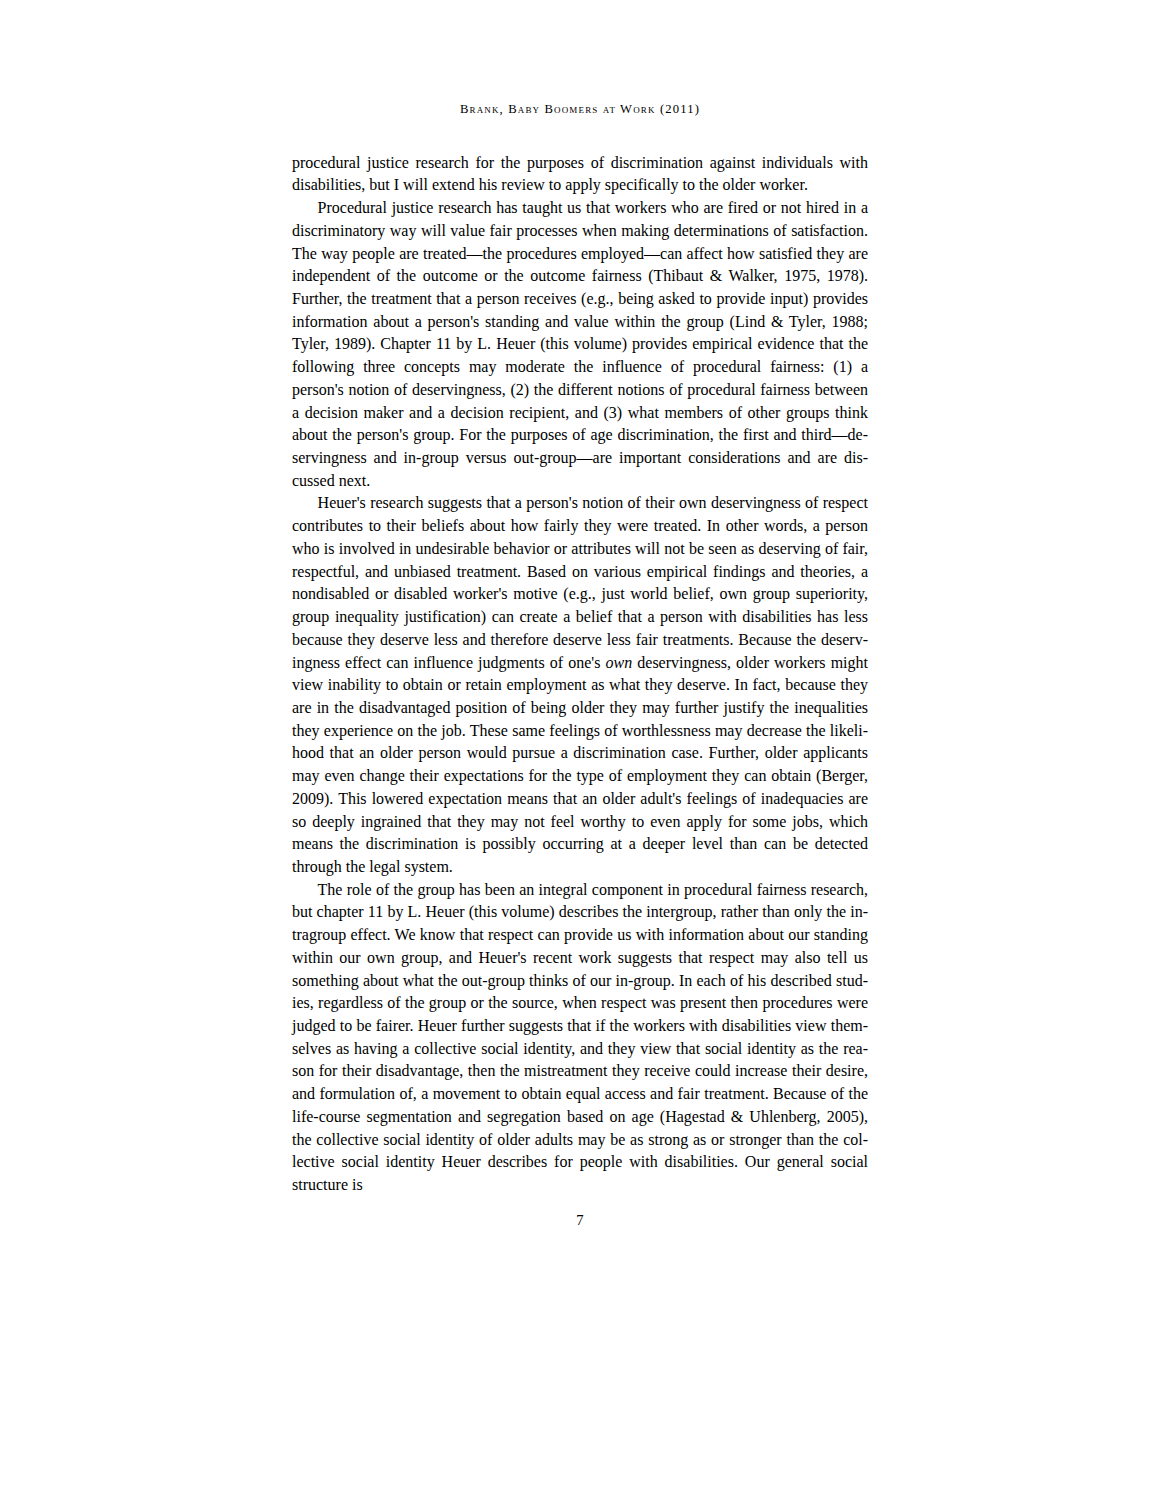Brank, Baby Boomers at Work (2011)
procedural justice research for the purposes of discrimination against individuals with disabilities, but I will extend his review to apply specifically to the older worker.
Procedural justice research has taught us that workers who are fired or not hired in a discriminatory way will value fair processes when making determinations of satisfaction. The way people are treated—the procedures employed—can affect how satisfied they are independent of the outcome or the outcome fairness (Thibaut & Walker, 1975, 1978). Further, the treatment that a person receives (e.g., being asked to provide input) provides information about a person's standing and value within the group (Lind & Tyler, 1988; Tyler, 1989). Chapter 11 by L. Heuer (this volume) provides empirical evidence that the following three concepts may moderate the influence of procedural fairness: (1) a person's notion of deservingness, (2) the different notions of procedural fairness between a decision maker and a decision recipient, and (3) what members of other groups think about the person's group. For the purposes of age discrimination, the first and third—deservingness and in-group versus out-group—are important considerations and are discussed next.
Heuer's research suggests that a person's notion of their own deservingness of respect contributes to their beliefs about how fairly they were treated. In other words, a person who is involved in undesirable behavior or attributes will not be seen as deserving of fair, respectful, and unbiased treatment. Based on various empirical findings and theories, a nondisabled or disabled worker's motive (e.g., just world belief, own group superiority, group inequality justification) can create a belief that a person with disabilities has less because they deserve less and therefore deserve less fair treatments. Because the deservingness effect can influence judgments of one's own deservingness, older workers might view inability to obtain or retain employment as what they deserve. In fact, because they are in the disadvantaged position of being older they may further justify the inequalities they experience on the job. These same feelings of worthlessness may decrease the likelihood that an older person would pursue a discrimination case. Further, older applicants may even change their expectations for the type of employment they can obtain (Berger, 2009). This lowered expectation means that an older adult's feelings of inadequacies are so deeply ingrained that they may not feel worthy to even apply for some jobs, which means the discrimination is possibly occurring at a deeper level than can be detected through the legal system.
The role of the group has been an integral component in procedural fairness research, but chapter 11 by L. Heuer (this volume) describes the intergroup, rather than only the intragroup effect. We know that respect can provide us with information about our standing within our own group, and Heuer's recent work suggests that respect may also tell us something about what the out-group thinks of our in-group. In each of his described studies, regardless of the group or the source, when respect was present then procedures were judged to be fairer. Heuer further suggests that if the workers with disabilities view themselves as having a collective social identity, and they view that social identity as the reason for their disadvantage, then the mistreatment they receive could increase their desire, and formulation of, a movement to obtain equal access and fair treatment. Because of the life-course segmentation and segregation based on age (Hagestad & Uhlenberg, 2005), the collective social identity of older adults may be as strong as or stronger than the collective social identity Heuer describes for people with disabilities. Our general social structure is
7